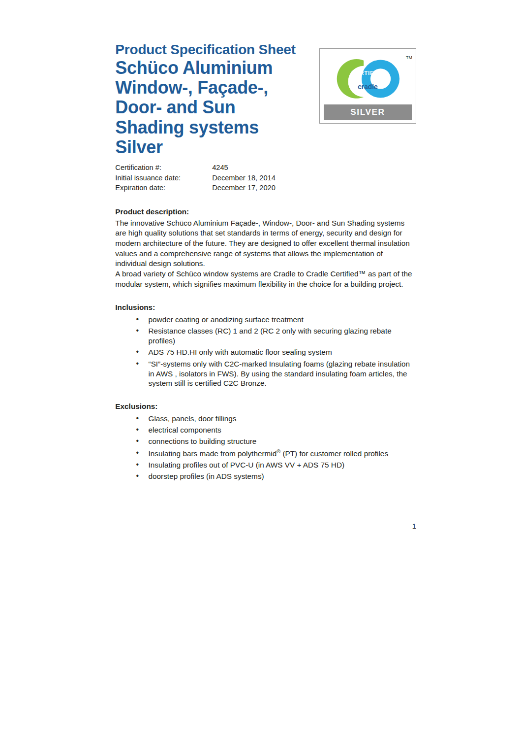Product Specification Sheet
Schüco Aluminium Window-, Façade-, Door- and Sun Shading systems Silver
TM CERTIFIED cradle cradletocradle
SILVER
| Certification #: | 4245 |
| Initial issuance date: | December 18, 2014 |
| Expiration date: | December 17, 2020 |
Product description:
The innovative Schüco Aluminium Façade-, Window-, Door- and Sun Shading systems are high quality solutions that set standards in terms of energy, security and design for modern architecture of the future. They are designed to offer excellent thermal insulation values and a comprehensive range of systems that allows the implementation of individual design solutions.
A broad variety of Schüco window systems are Cradle to Cradle Certified™ as part of the modular system, which signifies maximum flexibility in the choice for a building project.
Inclusions:
powder coating or anodizing surface treatment
Resistance classes (RC) 1 and 2 (RC 2 only with securing glazing rebate profiles)
ADS 75 HD.HI only with automatic floor sealing system
“SI”-systems only with C2C-marked Insulating foams (glazing rebate insulation in AWS , isolators in FWS). By using the standard insulating foam articles, the system still is certified C2C Bronze.
Exclusions:
Glass, panels, door fillings
electrical components
connections to building structure
Insulating bars made from polythermid® (PT) for customer rolled profiles
Insulating profiles out of PVC-U (in AWS VV + ADS 75 HD)
doorstep profiles (in ADS systems)
1